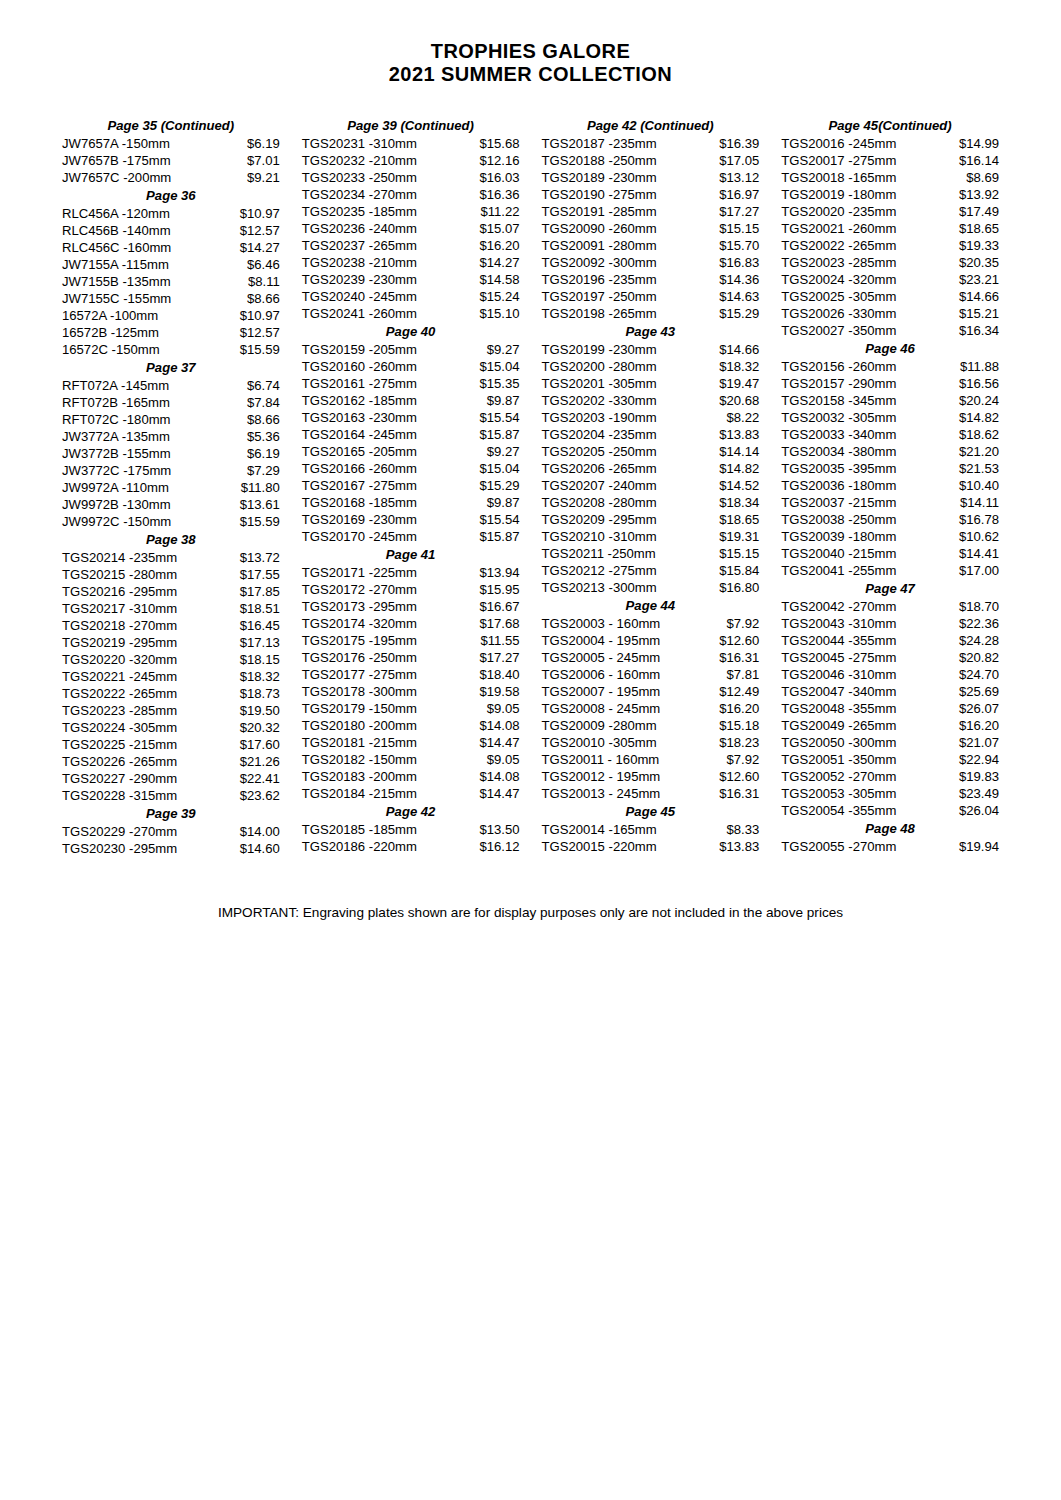TROPHIES GALORE
2021 SUMMER COLLECTION
| Page 35 (Continued) |
| JW7657A -150mm | $6.19 |
| JW7657B -175mm | $7.01 |
| JW7657C -200mm | $9.21 |
| Page 36 |
| RLC456A -120mm | $10.97 |
| RLC456B -140mm | $12.57 |
| RLC456C -160mm | $14.27 |
| JW7155A -115mm | $6.46 |
| JW7155B -135mm | $8.11 |
| JW7155C -155mm | $8.66 |
| 16572A -100mm | $10.97 |
| 16572B -125mm | $12.57 |
| 16572C -150mm | $15.59 |
| Page 37 |
| RFT072A -145mm | $6.74 |
| RFT072B -165mm | $7.84 |
| RFT072C -180mm | $8.66 |
| JW3772A -135mm | $5.36 |
| JW3772B -155mm | $6.19 |
| JW3772C -175mm | $7.29 |
| JW9972A -110mm | $11.80 |
| JW9972B -130mm | $13.61 |
| JW9972C -150mm | $15.59 |
| Page 38 |
| TGS20214 -235mm | $13.72 |
| TGS20215 -280mm | $17.55 |
| TGS20216 -295mm | $17.85 |
| TGS20217 -310mm | $18.51 |
| TGS20218 -270mm | $16.45 |
| TGS20219 -295mm | $17.13 |
| TGS20220 -320mm | $18.15 |
| TGS20221 -245mm | $18.32 |
| TGS20222 -265mm | $18.73 |
| TGS20223 -285mm | $19.50 |
| TGS20224 -305mm | $20.32 |
| TGS20225 -215mm | $17.60 |
| TGS20226 -265mm | $21.26 |
| TGS20227 -290mm | $22.41 |
| TGS20228 -315mm | $23.62 |
| Page 39 |
| TGS20229 -270mm | $14.00 |
| TGS20230 -295mm | $14.60 |
| Page 39 (Continued) |
| TGS20231 -310mm | $15.68 |
| TGS20232 -210mm | $12.16 |
| TGS20233 -250mm | $16.03 |
| TGS20234 -270mm | $16.36 |
| TGS20235 -185mm | $11.22 |
| TGS20236 -240mm | $15.07 |
| TGS20237 -265mm | $16.20 |
| TGS20238 -210mm | $14.27 |
| TGS20239 -230mm | $14.58 |
| TGS20240 -245mm | $15.24 |
| TGS20241 -260mm | $15.10 |
| Page 40 |
| TGS20159 -205mm | $9.27 |
| TGS20160 -260mm | $15.04 |
| TGS20161 -275mm | $15.35 |
| TGS20162 -185mm | $9.87 |
| TGS20163 -230mm | $15.54 |
| TGS20164 -245mm | $15.87 |
| TGS20165 -205mm | $9.27 |
| TGS20166 -260mm | $15.04 |
| TGS20167 -275mm | $15.29 |
| TGS20168 -185mm | $9.87 |
| TGS20169 -230mm | $15.54 |
| TGS20170 -245mm | $15.87 |
| Page 41 |
| TGS20171 -225mm | $13.94 |
| TGS20172 -270mm | $15.95 |
| TGS20173 -295mm | $16.67 |
| TGS20174 -320mm | $17.68 |
| TGS20175 -195mm | $11.55 |
| TGS20176 -250mm | $17.27 |
| TGS20177 -275mm | $18.40 |
| TGS20178 -300mm | $19.58 |
| TGS20179 -150mm | $9.05 |
| TGS20180 -200mm | $14.08 |
| TGS20181 -215mm | $14.47 |
| TGS20182 -150mm | $9.05 |
| TGS20183 -200mm | $14.08 |
| TGS20184 -215mm | $14.47 |
| Page 42 |
| TGS20185 -185mm | $13.50 |
| TGS20186 -220mm | $16.12 |
| Page 42 (Continued) |
| TGS20187 -235mm | $16.39 |
| TGS20188 -250mm | $17.05 |
| TGS20189 -230mm | $13.12 |
| TGS20190 -275mm | $16.97 |
| TGS20191 -285mm | $17.27 |
| TGS20090 -260mm | $15.15 |
| TGS20091 -280mm | $15.70 |
| TGS20092 -300mm | $16.83 |
| TGS20196 -235mm | $14.36 |
| TGS20197 -250mm | $14.63 |
| TGS20198 -265mm | $15.29 |
| Page 43 |
| TGS20199 -230mm | $14.66 |
| TGS20200 -280mm | $18.32 |
| TGS20201 -305mm | $19.47 |
| TGS20202 -330mm | $20.68 |
| TGS20203 -190mm | $8.22 |
| TGS20204 -235mm | $13.83 |
| TGS20205 -250mm | $14.14 |
| TGS20206 -265mm | $14.82 |
| TGS20207 -240mm | $14.52 |
| TGS20208 -280mm | $18.34 |
| TGS20209 -295mm | $18.65 |
| TGS20210 -310mm | $19.31 |
| TGS20211 -250mm | $15.15 |
| TGS20212 -275mm | $15.84 |
| TGS20213 -300mm | $16.80 |
| Page 44 |
| TGS20003 - 160mm | $7.92 |
| TGS20004 - 195mm | $12.60 |
| TGS20005 - 245mm | $16.31 |
| TGS20006 - 160mm | $7.81 |
| TGS20007 - 195mm | $12.49 |
| TGS20008 - 245mm | $16.20 |
| TGS20009 -280mm | $15.18 |
| TGS20010 -305mm | $18.23 |
| TGS20011 - 160mm | $7.92 |
| TGS20012 - 195mm | $12.60 |
| TGS20013 - 245mm | $16.31 |
| Page 45 |
| TGS20014 -165mm | $8.33 |
| TGS20015 -220mm | $13.83 |
| Page 45(Continued) |
| TGS20016 -245mm | $14.99 |
| TGS20017 -275mm | $16.14 |
| TGS20018 -165mm | $8.69 |
| TGS20019 -180mm | $13.92 |
| TGS20020 -235mm | $17.49 |
| TGS20021 -260mm | $18.65 |
| TGS20022 -265mm | $19.33 |
| TGS20023 -285mm | $20.35 |
| TGS20024 -320mm | $23.21 |
| TGS20025 -305mm | $14.66 |
| TGS20026 -330mm | $15.21 |
| TGS20027 -350mm | $16.34 |
| Page 46 |
| TGS20156 -260mm | $11.88 |
| TGS20157 -290mm | $16.56 |
| TGS20158 -345mm | $20.24 |
| TGS20032 -305mm | $14.82 |
| TGS20033 -340mm | $18.62 |
| TGS20034 -380mm | $21.20 |
| TGS20035 -395mm | $21.53 |
| TGS20036 -180mm | $10.40 |
| TGS20037 -215mm | $14.11 |
| TGS20038 -250mm | $16.78 |
| TGS20039 -180mm | $10.62 |
| TGS20040 -215mm | $14.41 |
| TGS20041 -255mm | $17.00 |
| Page 47 |
| TGS20042 -270mm | $18.70 |
| TGS20043 -310mm | $22.36 |
| TGS20044 -355mm | $24.28 |
| TGS20045 -275mm | $20.82 |
| TGS20046 -310mm | $24.70 |
| TGS20047 -340mm | $25.69 |
| TGS20048 -355mm | $26.07 |
| TGS20049 -265mm | $16.20 |
| TGS20050 -300mm | $21.07 |
| TGS20051 -350mm | $22.94 |
| TGS20052 -270mm | $19.83 |
| TGS20053 -305mm | $23.49 |
| TGS20054 -355mm | $26.04 |
| Page 48 |
| TGS20055 -270mm | $19.94 |
IMPORTANT: Engraving plates shown are for display purposes only are not included in the above prices